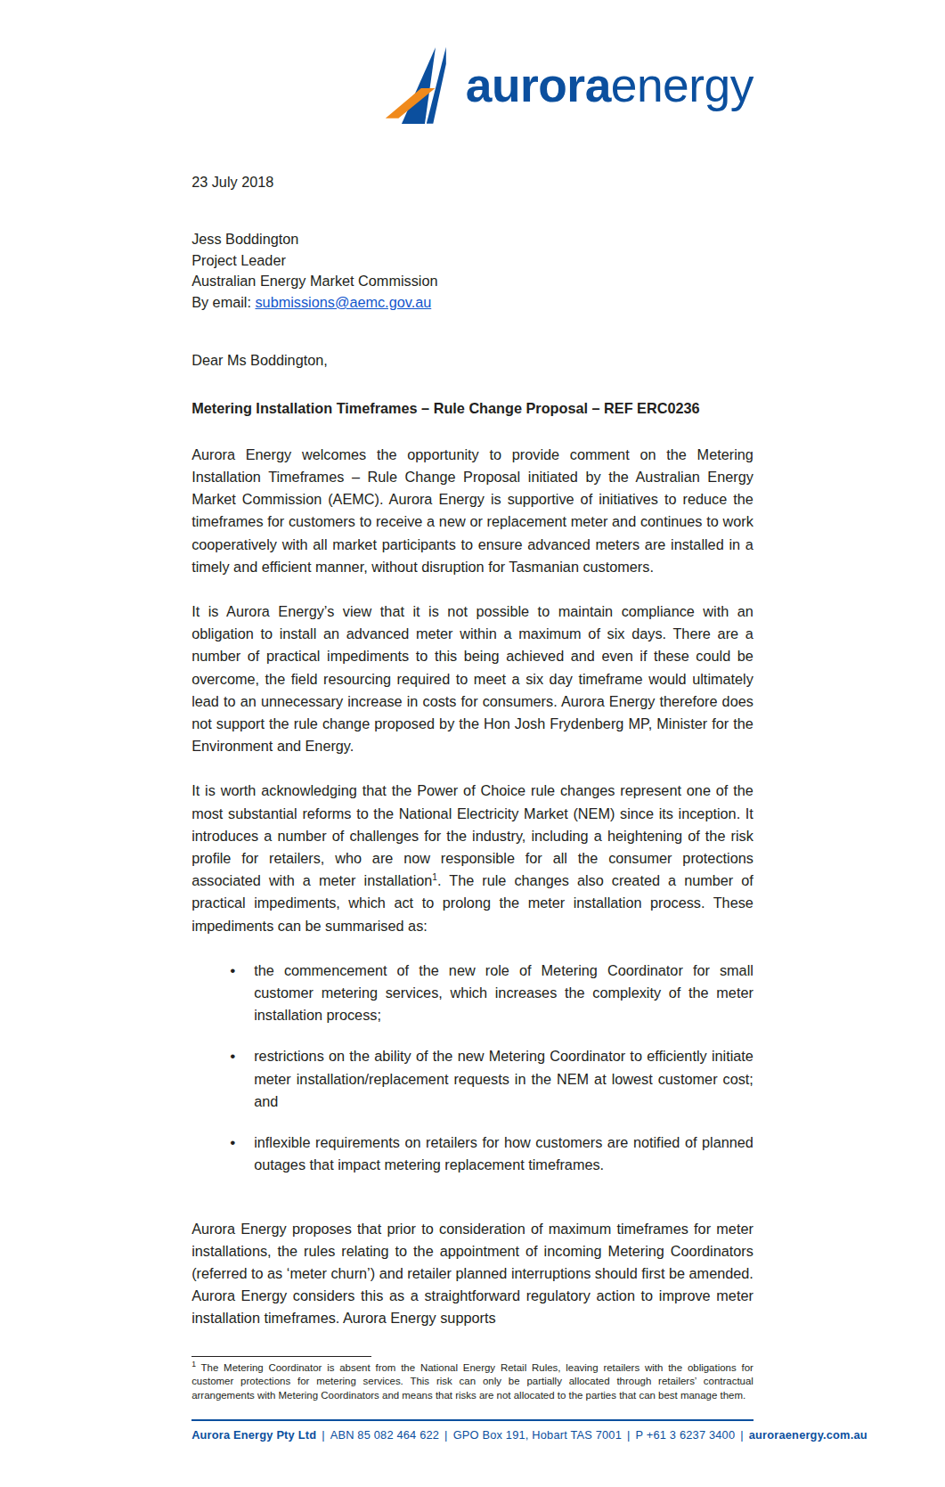auroraenergy
23 July 2018
Jess Boddington
Project Leader
Australian Energy Market Commission
By email: submissions@aemc.gov.au
Dear Ms Boddington,
Metering Installation Timeframes – Rule Change Proposal – REF ERC0236
Aurora Energy welcomes the opportunity to provide comment on the Metering Installation Timeframes – Rule Change Proposal initiated by the Australian Energy Market Commission (AEMC). Aurora Energy is supportive of initiatives to reduce the timeframes for customers to receive a new or replacement meter and continues to work cooperatively with all market participants to ensure advanced meters are installed in a timely and efficient manner, without disruption for Tasmanian customers.
It is Aurora Energy’s view that it is not possible to maintain compliance with an obligation to install an advanced meter within a maximum of six days. There are a number of practical impediments to this being achieved and even if these could be overcome, the field resourcing required to meet a six day timeframe would ultimately lead to an unnecessary increase in costs for consumers. Aurora Energy therefore does not support the rule change proposed by the Hon Josh Frydenberg MP, Minister for the Environment and Energy.
It is worth acknowledging that the Power of Choice rule changes represent one of the most substantial reforms to the National Electricity Market (NEM) since its inception. It introduces a number of challenges for the industry, including a heightening of the risk profile for retailers, who are now responsible for all the consumer protections associated with a meter installation1. The rule changes also created a number of practical impediments, which act to prolong the meter installation process. These impediments can be summarised as:
the commencement of the new role of Metering Coordinator for small customer metering services, which increases the complexity of the meter installation process;
restrictions on the ability of the new Metering Coordinator to efficiently initiate meter installation/replacement requests in the NEM at lowest customer cost; and
inflexible requirements on retailers for how customers are notified of planned outages that impact metering replacement timeframes.
Aurora Energy proposes that prior to consideration of maximum timeframes for meter installations, the rules relating to the appointment of incoming Metering Coordinators (referred to as ‘meter churn’) and retailer planned interruptions should first be amended. Aurora Energy considers this as a straightforward regulatory action to improve meter installation timeframes. Aurora Energy supports
1 The Metering Coordinator is absent from the National Energy Retail Rules, leaving retailers with the obligations for customer protections for metering services. This risk can only be partially allocated through retailers’ contractual arrangements with Metering Coordinators and means that risks are not allocated to the parties that can best manage them.
Aurora Energy Pty Ltd|ABN 85 082 464 622|GPO Box 191, Hobart TAS 7001|P +61 3 6237 3400|auroraenergy.com.au